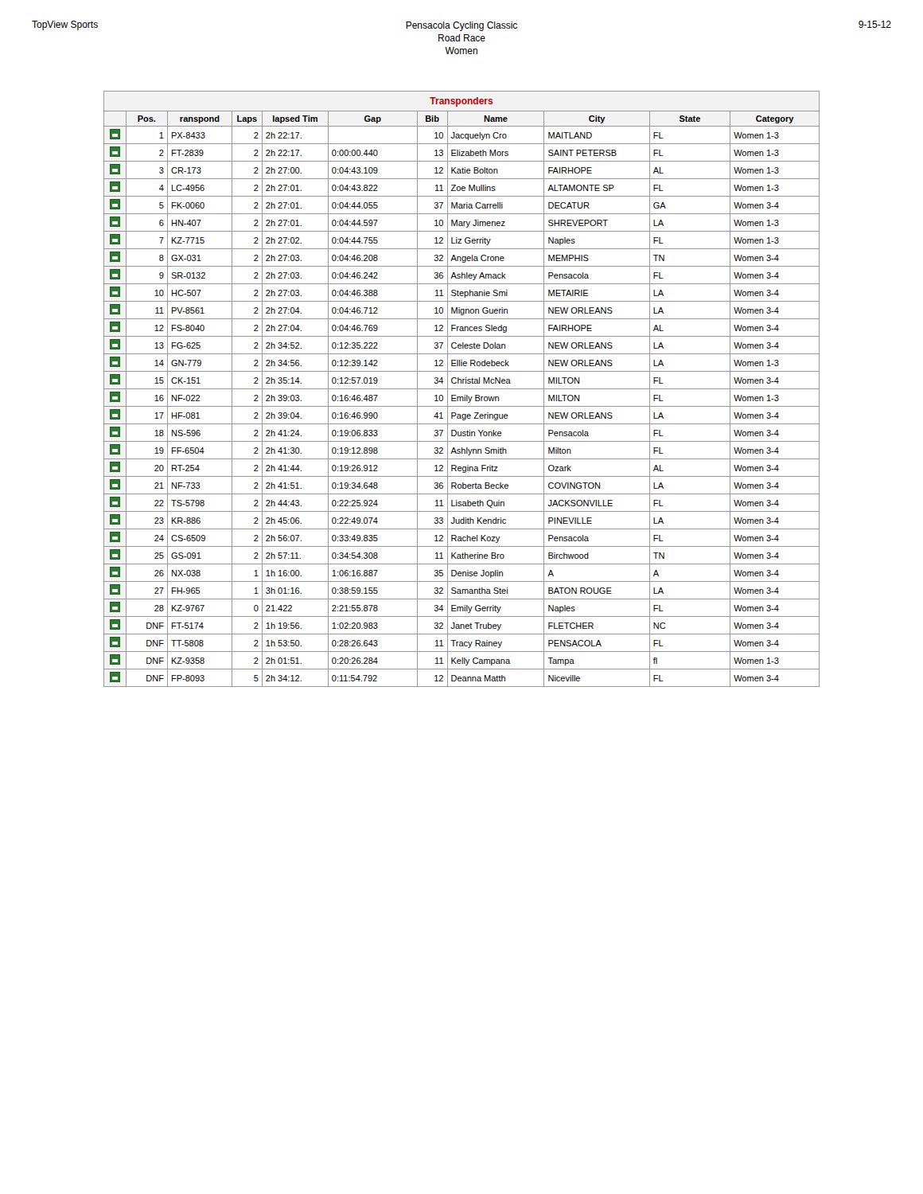TopView Sports
Pensacola Cycling Classic
Road Race
Women
9-15-12
Transponders
| | Pos. | ranspond | Laps | lapsed Tim | Gap | Bib | Name | City | State | Category |
| --- | --- | --- | --- | --- | --- | --- | --- | --- | --- | --- |
| | 1 | PX-8433 | 2 | 2h 22:17. | | 10 | Jacquelyn Cro | MAITLAND | FL | Women 1-3 |
| | 2 | FT-2839 | 2 | 2h 22:17. | 0:00:00.440 | 13 | Elizabeth Mors | SAINT PETERSB | FL | Women 1-3 |
| | 3 | CR-173 | 2 | 2h 27:00. | 0:04:43.109 | 12 | Katie Bolton | FAIRHOPE | AL | Women 1-3 |
| | 4 | LC-4956 | 2 | 2h 27:01. | 0:04:43.822 | 11 | Zoe Mullins | ALTAMONTE SP | FL | Women 1-3 |
| | 5 | FK-0060 | 2 | 2h 27:01. | 0:04:44.055 | 37 | Maria Carrelli | DECATUR | GA | Women 3-4 |
| | 6 | HN-407 | 2 | 2h 27:01. | 0:04:44.597 | 10 | Mary Jimenez | SHREVEPORT | LA | Women 1-3 |
| | 7 | KZ-7715 | 2 | 2h 27:02. | 0:04:44.755 | 12 | Liz Gerrity | Naples | FL | Women 1-3 |
| | 8 | GX-031 | 2 | 2h 27:03. | 0:04:46.208 | 32 | Angela Crone | MEMPHIS | TN | Women 3-4 |
| | 9 | SR-0132 | 2 | 2h 27:03. | 0:04:46.242 | 36 | Ashley Amack | Pensacola | FL | Women 3-4 |
| | 10 | HC-507 | 2 | 2h 27:03. | 0:04:46.388 | 11 | Stephanie Smi | METAIRIE | LA | Women 3-4 |
| | 11 | PV-8561 | 2 | 2h 27:04. | 0:04:46.712 | 10 | Mignon Guerin | NEW ORLEANS | LA | Women 3-4 |
| | 12 | FS-8040 | 2 | 2h 27:04. | 0:04:46.769 | 12 | Frances Sledg | FAIRHOPE | AL | Women 3-4 |
| | 13 | FG-625 | 2 | 2h 34:52. | 0:12:35.222 | 37 | Celeste Dolan | NEW ORLEANS | LA | Women 3-4 |
| | 14 | GN-779 | 2 | 2h 34:56. | 0:12:39.142 | 12 | Ellie Rodebeck | NEW ORLEANS | LA | Women 1-3 |
| | 15 | CK-151 | 2 | 2h 35:14. | 0:12:57.019 | 34 | Christal McNea | MILTON | FL | Women 3-4 |
| | 16 | NF-022 | 2 | 2h 39:03. | 0:16:46.487 | 10 | Emily Brown | MILTON | FL | Women 1-3 |
| | 17 | HF-081 | 2 | 2h 39:04. | 0:16:46.990 | 41 | Page Zeringue | NEW ORLEANS | LA | Women 3-4 |
| | 18 | NS-596 | 2 | 2h 41:24. | 0:19:06.833 | 37 | Dustin Yonke | Pensacola | FL | Women 3-4 |
| | 19 | FF-6504 | 2 | 2h 41:30. | 0:19:12.898 | 32 | Ashlynn Smith | Milton | FL | Women 3-4 |
| | 20 | RT-254 | 2 | 2h 41:44. | 0:19:26.912 | 12 | Regina Fritz | Ozark | AL | Women 3-4 |
| | 21 | NF-733 | 2 | 2h 41:51. | 0:19:34.648 | 36 | Roberta Becke | COVINGTON | LA | Women 3-4 |
| | 22 | TS-5798 | 2 | 2h 44:43. | 0:22:25.924 | 11 | Lisabeth Quin | JACKSONVILLE | FL | Women 3-4 |
| | 23 | KR-886 | 2 | 2h 45:06. | 0:22:49.074 | 33 | Judith Kendric | PINEVILLE | LA | Women 3-4 |
| | 24 | CS-6509 | 2 | 2h 56:07. | 0:33:49.835 | 12 | Rachel Kozy | Pensacola | FL | Women 3-4 |
| | 25 | GS-091 | 2 | 2h 57:11. | 0:34:54.308 | 11 | Katherine Bro | Birchwood | TN | Women 3-4 |
| | 26 | NX-038 | 1 | 1h 16:00. | 1:06:16.887 | 35 | Denise Joplin | A | A | Women 3-4 |
| | 27 | FH-965 | 1 | 3h 01:16. | 0:38:59.155 | 32 | Samantha Stei | BATON ROUGE | LA | Women 3-4 |
| | 28 | KZ-9767 | 0 | 21.422 | 2:21:55.878 | 34 | Emily Gerrity | Naples | FL | Women 3-4 |
| | DNF | FT-5174 | 2 | 1h 19:56. | 1:02:20.983 | 32 | Janet Trubey | FLETCHER | NC | Women 3-4 |
| | DNF | TT-5808 | 2 | 1h 53:50. | 0:28:26.643 | 11 | Tracy Rainey | PENSACOLA | FL | Women 3-4 |
| | DNF | KZ-9358 | 2 | 2h 01:51. | 0:20:26.284 | 11 | Kelly Campana | Tampa | fl | Women 1-3 |
| | DNF | FP-8093 | 5 | 2h 34:12. | 0:11:54.792 | 12 | Deanna Matth | Niceville | FL | Women 3-4 |